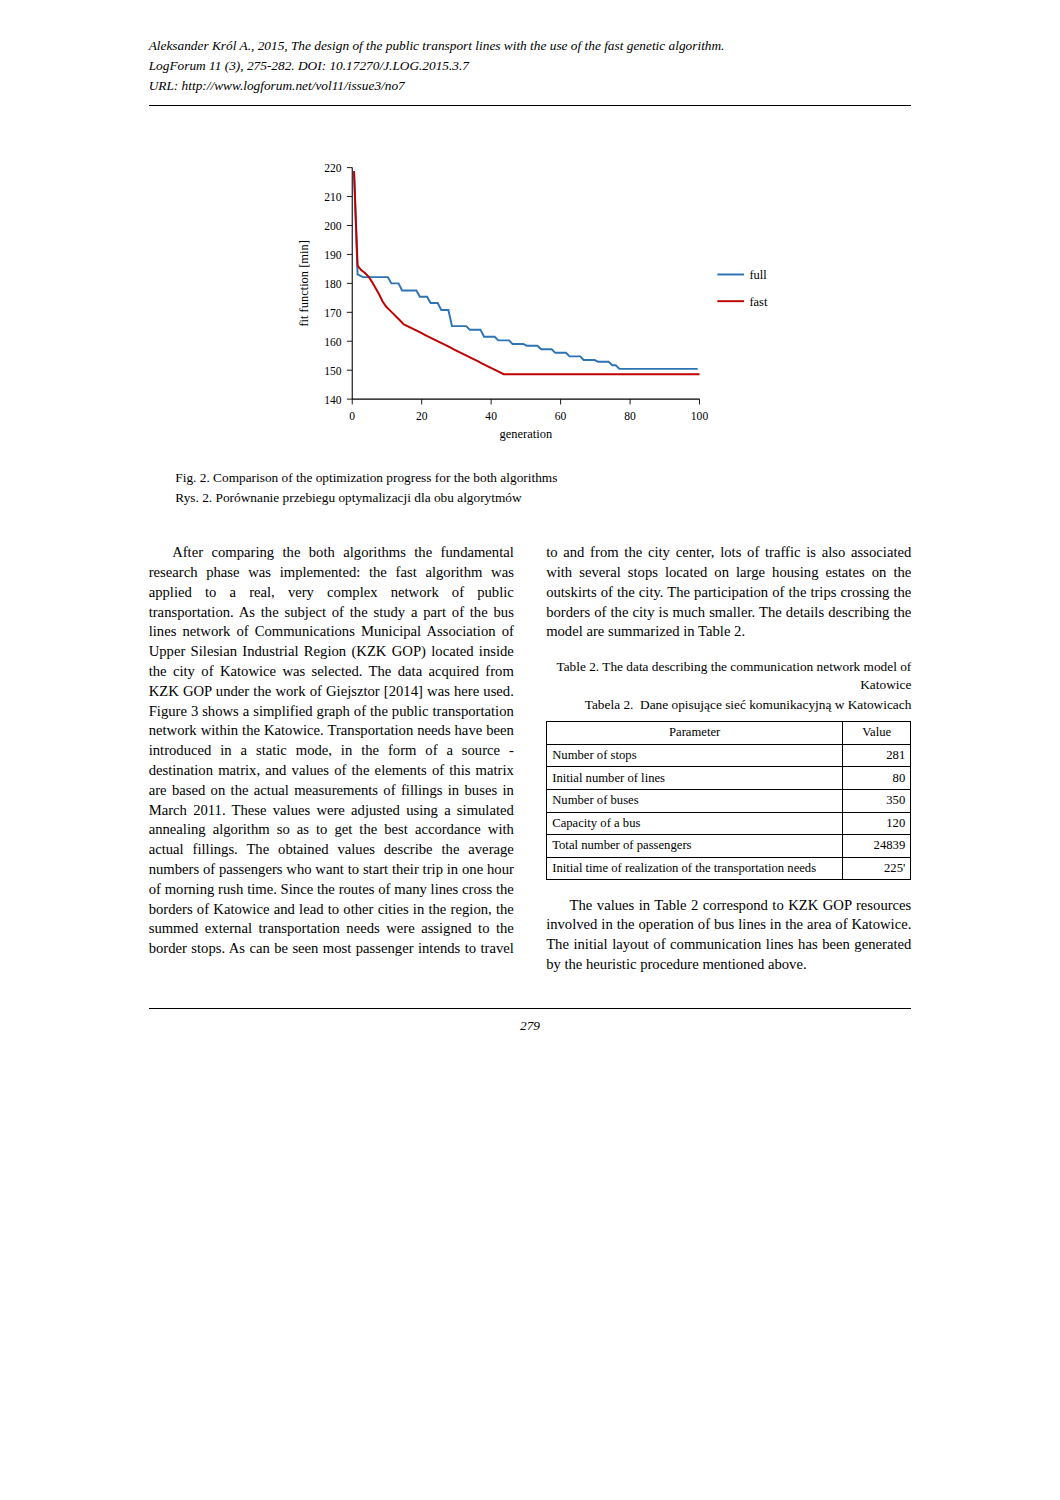Aleksander Król A., 2015, The design of the public transport lines with the use of the fast genetic algorithm.
LogForum 11 (3), 275-282. DOI: 10.17270/J.LOG.2015.3.7
URL: http://www.logforum.net/vol11/issue3/no7
140 150 160 170 180 190 200 210 220 0 20 40 60 80 100 fit function [min] generation full fast
Fig. 2. Comparison of the optimization progress for the both algorithms
Rys. 2. Porównanie przebiegu optymalizacji dla obu algorytmów
After comparing the both algorithms the fundamental research phase was implemented: the fast algorithm was applied to a real, very complex network of public transportation. As the subject of the study a part of the bus lines network of Communications Municipal Association of Upper Silesian Industrial Region (KZK GOP) located inside the city of Katowice was selected. The data acquired from KZK GOP under the work of Giejsztor [2014] was here used. Figure 3 shows a simplified graph of the public transportation network within the Katowice. Transportation needs have been introduced in a static mode, in the form of a source - destination matrix, and values of the elements of this matrix are based on the actual measurements of fillings in buses in March 2011. These values were adjusted using a simulated annealing algorithm so as to get the best accordance with actual fillings. The obtained values describe the average numbers of passengers who want to start their trip in one hour of morning rush time. Since the routes of many lines cross the borders of Katowice and lead to other cities in the region, the summed external transportation needs were assigned to the border stops. As can be seen most passenger intends to travel to and from the city center, lots of traffic is also associated with several stops located on large housing estates on the outskirts of the city. The participation of the trips crossing the borders of the city is much smaller. The details describing the model are summarized in Table 2.
Table 2. The data describing the communication network model of Katowice
Tabela 2. Dane opisujące sieć komunikacyjną w Katowicach
| Parameter | Value |
| --- | --- |
| Number of stops | 281 |
| Initial number of lines | 80 |
| Number of buses | 350 |
| Capacity of a bus | 120 |
| Total number of passengers | 24839 |
| Initial time of realization of the transportation needs | 225' |
The values in Table 2 correspond to KZK GOP resources involved in the operation of bus lines in the area of Katowice. The initial layout of communication lines has been generated by the heuristic procedure mentioned above.
279